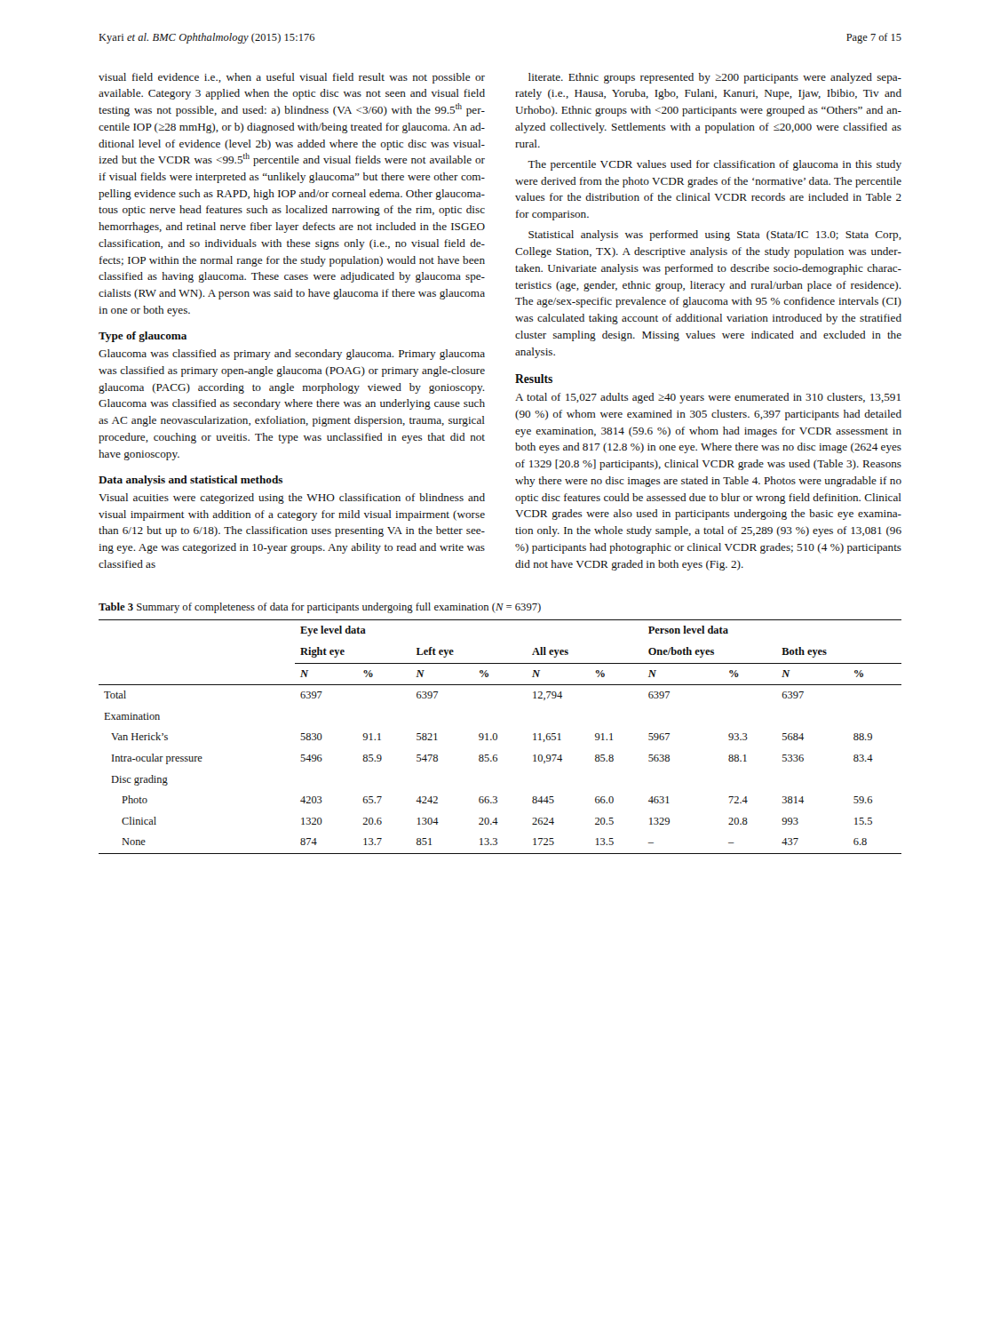Kyari et al. BMC Ophthalmology (2015) 15:176
Page 7 of 15
visual field evidence i.e., when a useful visual field result was not possible or available. Category 3 applied when the optic disc was not seen and visual field testing was not possible, and used: a) blindness (VA <3/60) with the 99.5th percentile IOP (≥28 mmHg), or b) diagnosed with/being treated for glaucoma. An additional level of evidence (level 2b) was added where the optic disc was visualized but the VCDR was <99.5th percentile and visual fields were not available or if visual fields were interpreted as “unlikely glaucoma” but there were other compelling evidence such as RAPD, high IOP and/or corneal edema. Other glaucomatous optic nerve head features such as localized narrowing of the rim, optic disc hemorrhages, and retinal nerve fiber layer defects are not included in the ISGEO classification, and so individuals with these signs only (i.e., no visual field defects; IOP within the normal range for the study population) would not have been classified as having glaucoma. These cases were adjudicated by glaucoma specialists (RW and WN). A person was said to have glaucoma if there was glaucoma in one or both eyes.
Type of glaucoma
Glaucoma was classified as primary and secondary glaucoma. Primary glaucoma was classified as primary open-angle glaucoma (POAG) or primary angle-closure glaucoma (PACG) according to angle morphology viewed by gonioscopy. Glaucoma was classified as secondary where there was an underlying cause such as AC angle neovascularization, exfoliation, pigment dispersion, trauma, surgical procedure, couching or uveitis. The type was unclassified in eyes that did not have gonioscopy.
Data analysis and statistical methods
Visual acuities were categorized using the WHO classification of blindness and visual impairment with addition of a category for mild visual impairment (worse than 6/12 but up to 6/18). The classification uses presenting VA in the better seeing eye. Age was categorized in 10-year groups. Any ability to read and write was classified as
literate. Ethnic groups represented by ≥200 participants were analyzed separately (i.e., Hausa, Yoruba, Igbo, Fulani, Kanuri, Nupe, Ijaw, Ibibio, Tiv and Urhobo). Ethnic groups with <200 participants were grouped as “Others” and analyzed collectively. Settlements with a population of ≤20,000 were classified as rural.
The percentile VCDR values used for classification of glaucoma in this study were derived from the photo VCDR grades of the ‘normative’ data. The percentile values for the distribution of the clinical VCDR records are included in Table 2 for comparison.
Statistical analysis was performed using Stata (Stata/IC 13.0; Stata Corp, College Station, TX). A descriptive analysis of the study population was undertaken. Univariate analysis was performed to describe socio-demographic characteristics (age, gender, ethnic group, literacy and rural/urban place of residence). The age/sex-specific prevalence of glaucoma with 95 % confidence intervals (CI) was calculated taking account of additional variation introduced by the stratified cluster sampling design. Missing values were indicated and excluded in the analysis.
Results
A total of 15,027 adults aged ≥40 years were enumerated in 310 clusters, 13,591 (90 %) of whom were examined in 305 clusters. 6,397 participants had detailed eye examination, 3814 (59.6 %) of whom had images for VCDR assessment in both eyes and 817 (12.8 %) in one eye. Where there was no disc image (2624 eyes of 1329 [20.8 %] participants), clinical VCDR grade was used (Table 3). Reasons why there were no disc images are stated in Table 4. Photos were ungradable if no optic disc features could be assessed due to blur or wrong field definition. Clinical VCDR grades were also used in participants undergoing the basic eye examination only. In the whole study sample, a total of 25,289 (93 %) eyes of 13,081 (96 %) participants had photographic or clinical VCDR grades; 510 (4 %) participants did not have VCDR graded in both eyes (Fig. 2).
Table 3 Summary of completeness of data for participants undergoing full examination (N = 6397)
| | Eye level data | Person level data |
| --- | --- | --- |
| | Right eye | Left eye | All eyes | One/both eyes | Both eyes |
| | N | % | N | % | N | % | N | % | N | % |
| Total | 6397 | | 6397 | | 12,794 | | 6397 | | 6397 | |
| Examination | | | | | | | | | | |
| Van Herick’s | 5830 | 91.1 | 5821 | 91.0 | 11,651 | 91.1 | 5967 | 93.3 | 5684 | 88.9 |
| Intra-ocular pressure | 5496 | 85.9 | 5478 | 85.6 | 10,974 | 85.8 | 5638 | 88.1 | 5336 | 83.4 |
| Disc grading | | | | | | | | | | |
| Photo | 4203 | 65.7 | 4242 | 66.3 | 8445 | 66.0 | 4631 | 72.4 | 3814 | 59.6 |
| Clinical | 1320 | 20.6 | 1304 | 20.4 | 2624 | 20.5 | 1329 | 20.8 | 993 | 15.5 |
| None | 874 | 13.7 | 851 | 13.3 | 1725 | 13.5 | – | – | 437 | 6.8 |